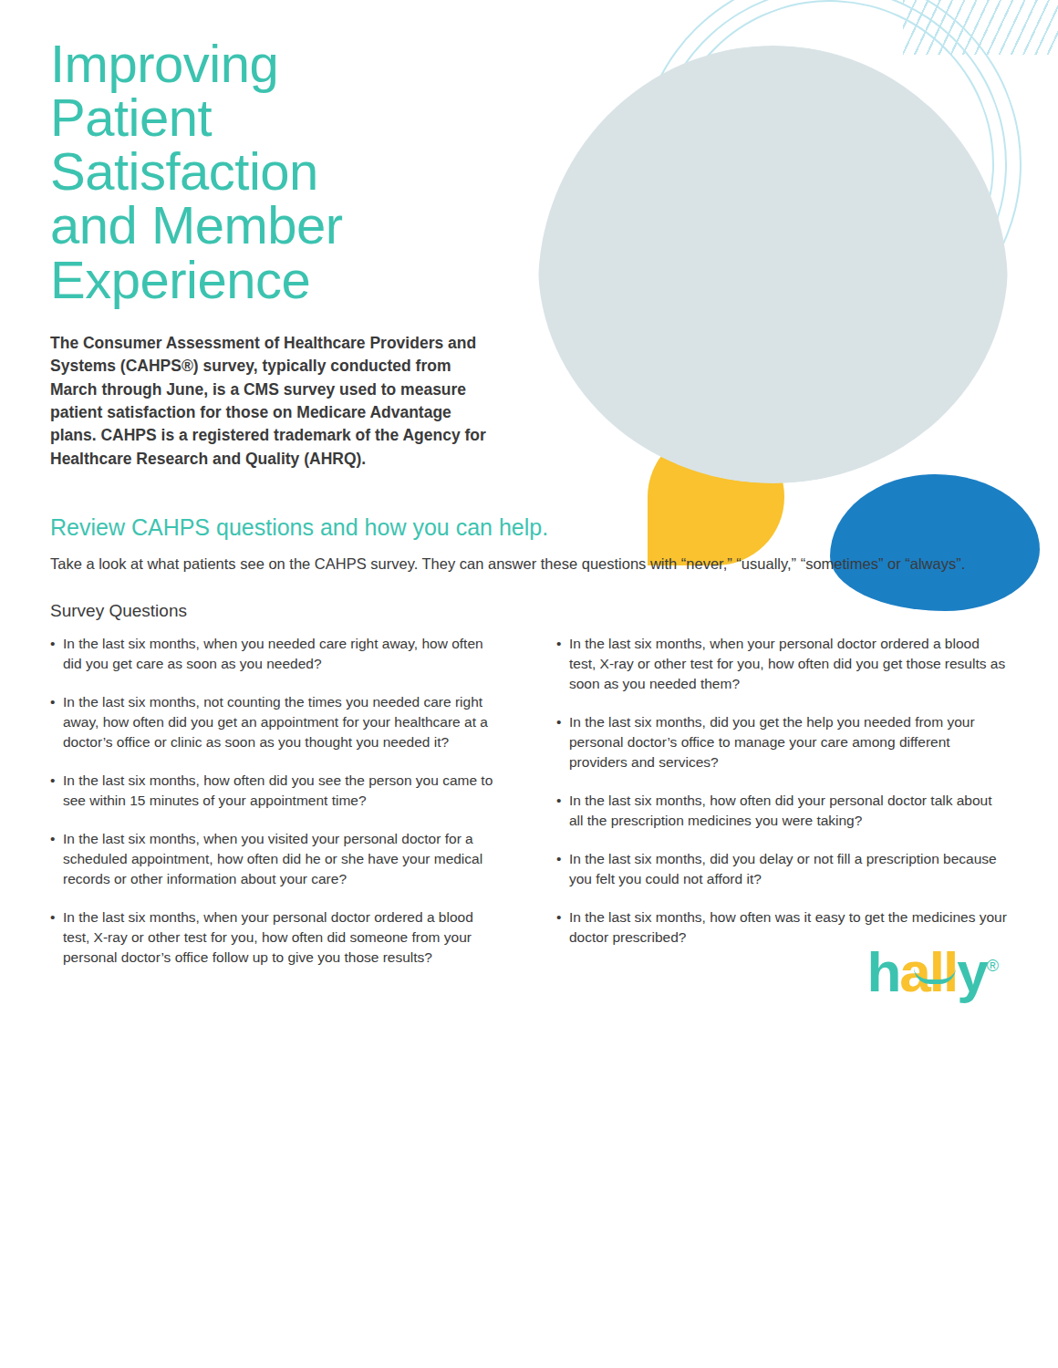Improving
Patient
Satisfaction
and Member
Experience
The Consumer Assessment of Healthcare Providers and Systems (CAHPS®) survey, typically conducted from March through June, is a CMS survey used to measure patient satisfaction for those on Medicare Advantage plans. CAHPS is a registered trademark of the Agency for Healthcare Research and Quality (AHRQ).
Review CAHPS questions and how you can help.
Take a look at what patients see on the CAHPS survey. They can answer these questions with “never,” “usually,” “sometimes” or “always”.
Survey Questions
In the last six months, when you needed care right away, how often did you get care as soon as you needed?
In the last six months, not counting the times you needed care right away, how often did you get an appointment for your healthcare at a doctor’s office or clinic as soon as you thought you needed it?
In the last six months, how often did you see the person you came to see within 15 minutes of your appointment time?
In the last six months, when you visited your personal doctor for a scheduled appointment, how often did he or she have your medical records or other information about your care?
In the last six months, when your personal doctor ordered a blood test, X-ray or other test for you, how often did someone from your personal doctor’s office follow up to give you those results?
In the last six months, when your personal doctor ordered a blood test, X-ray or other test for you, how often did you get those results as soon as you needed them?
In the last six months, did you get the help you needed from your personal doctor’s office to manage your care among different providers and services?
In the last six months, how often did your personal doctor talk about all the prescription medicines you were taking?
In the last six months, did you delay or not fill a prescription because you felt you could not afford it?
In the last six months, how often was it easy to get the medicines your doctor prescribed?
hally®